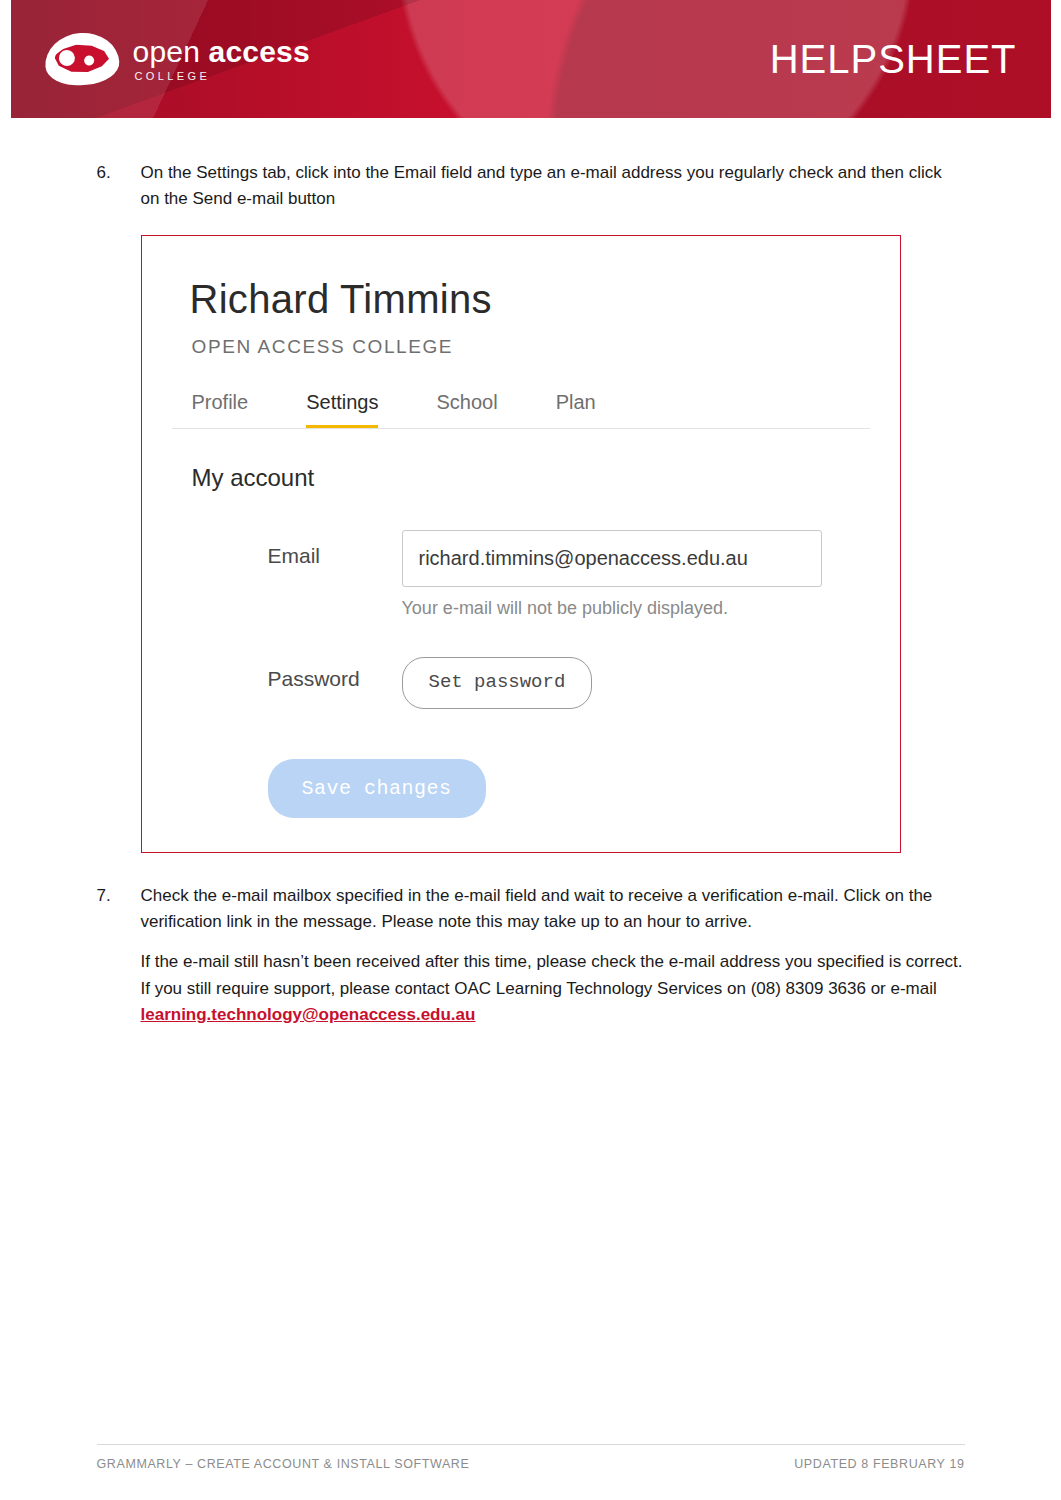open access
COLLEGE
HELPSHEET
On the Settings tab, click into the Email field and type an e-mail address you regularly check and then click on the Send e-mail button
Richard Timmins
OPEN ACCESS COLLEGE
Profile Settings School Plan
My account
Email
richard.timmins@openaccess.edu.au
Your e-mail will not be publicly displayed.
Password
Set password
Save changes
Check the e-mail mailbox specified in the e-mail field and wait to receive a verification e-mail. Click on the verification link in the message. Please note this may take up to an hour to arrive.
If the e-mail still hasn’t been received after this time, please check the e-mail address you specified is correct. If you still require support, please contact OAC Learning Technology Services on (08) 8309 3636 or e-mail learning.technology@openaccess.edu.au
Grammarly – Create Account & Install Software
Updated 8 February 19